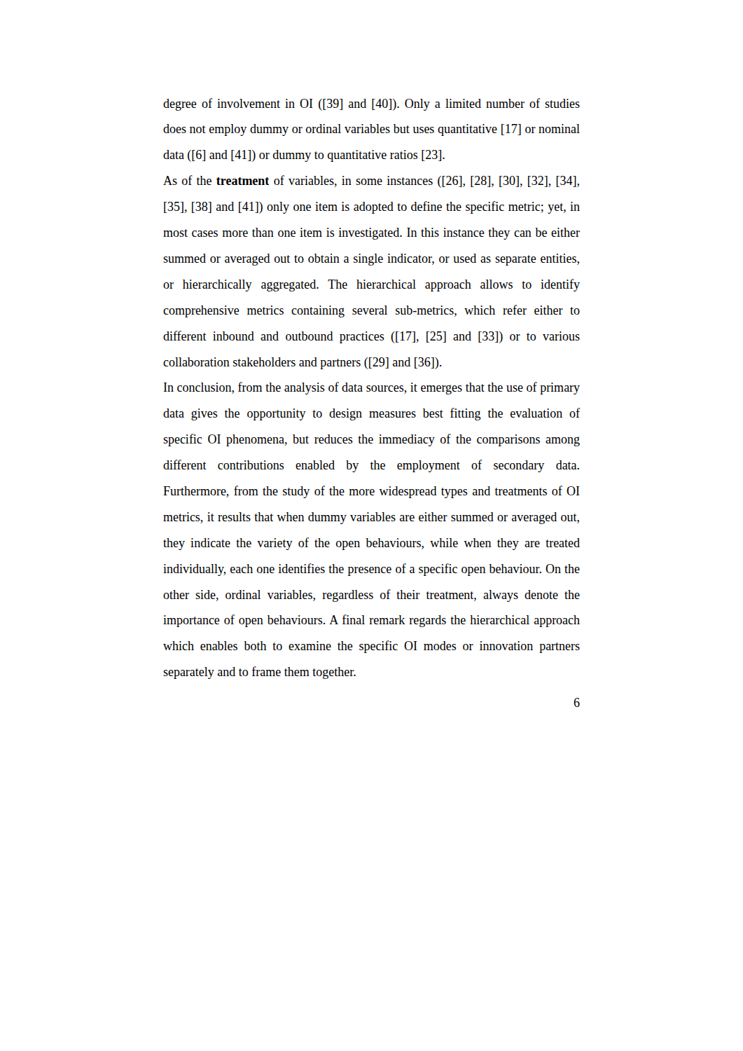degree of involvement in OI ([39] and [40]). Only a limited number of studies does not employ dummy or ordinal variables but uses quantitative [17] or nominal data ([6] and [41]) or dummy to quantitative ratios [23].
As of the treatment of variables, in some instances ([26], [28], [30], [32], [34], [35], [38] and [41]) only one item is adopted to define the specific metric; yet, in most cases more than one item is investigated. In this instance they can be either summed or averaged out to obtain a single indicator, or used as separate entities, or hierarchically aggregated. The hierarchical approach allows to identify comprehensive metrics containing several sub-metrics, which refer either to different inbound and outbound practices ([17], [25] and [33]) or to various collaboration stakeholders and partners ([29] and [36]).
In conclusion, from the analysis of data sources, it emerges that the use of primary data gives the opportunity to design measures best fitting the evaluation of specific OI phenomena, but reduces the immediacy of the comparisons among different contributions enabled by the employment of secondary data. Furthermore, from the study of the more widespread types and treatments of OI metrics, it results that when dummy variables are either summed or averaged out, they indicate the variety of the open behaviours, while when they are treated individually, each one identifies the presence of a specific open behaviour. On the other side, ordinal variables, regardless of their treatment, always denote the importance of open behaviours. A final remark regards the hierarchical approach which enables both to examine the specific OI modes or innovation partners separately and to frame them together.
6